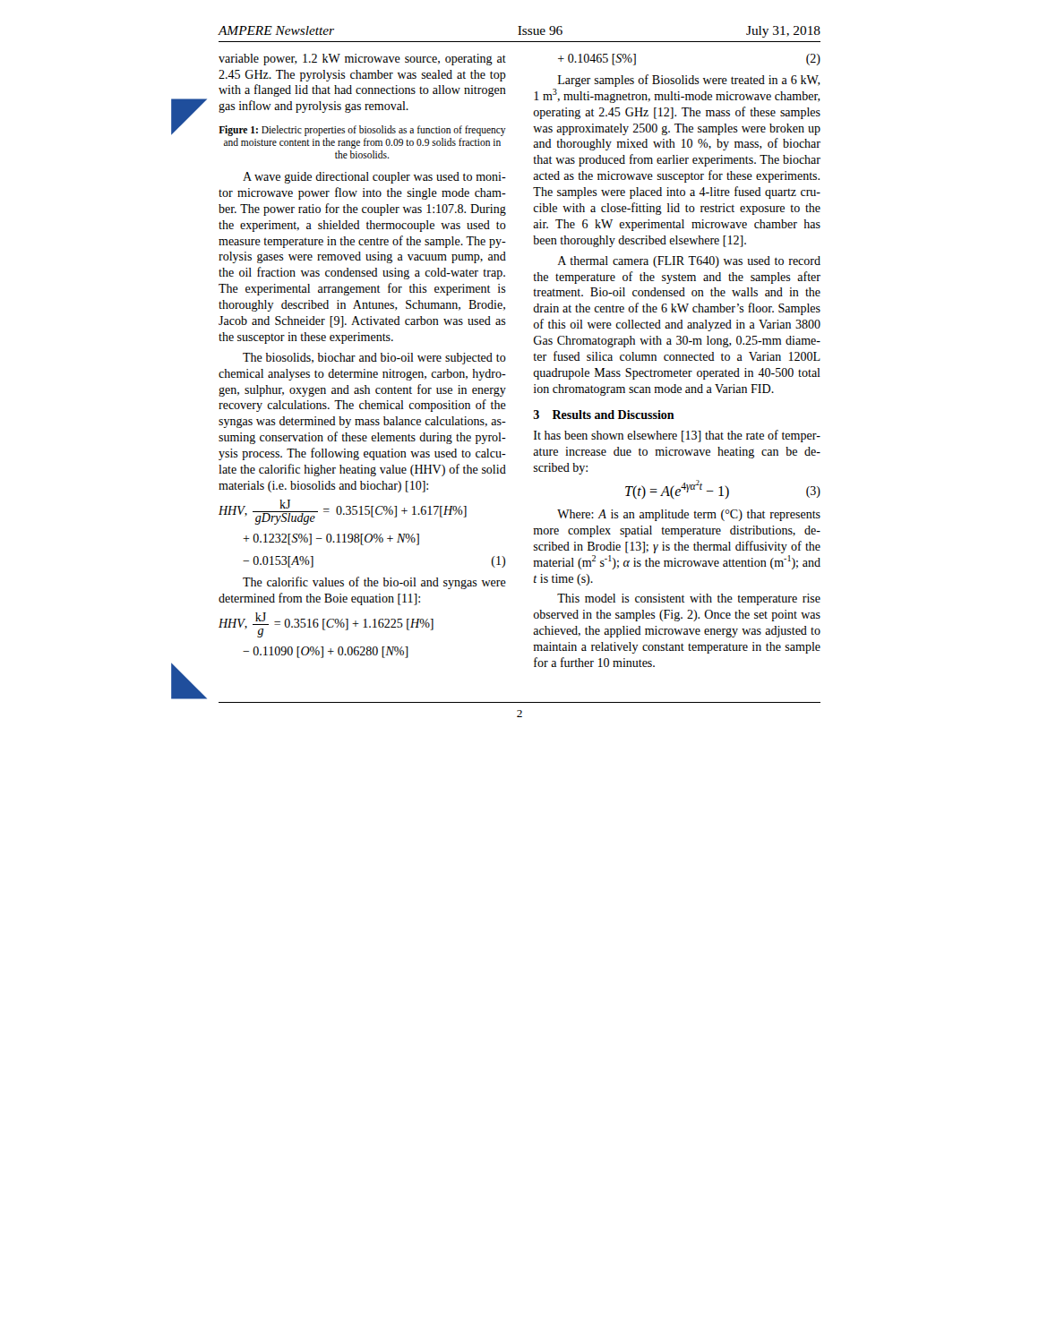AMPERE Newsletter
Issue 96
July 31, 2018
variable power, 1.2 kW microwave source, operating at 2.45 GHz. The pyrolysis chamber was sealed at the top with a flanged lid that had connections to allow nitrogen gas inflow and pyrolysis gas removal.
Figure 1: Dielectric properties of biosolids as a function of frequency and moisture content in the range from 0.09 to 0.9 solids fraction in the biosolids.
A wave guide directional coupler was used to monitor microwave power flow into the single mode chamber. The power ratio for the coupler was 1:107.8. During the experiment, a shielded thermocouple was used to measure temperature in the centre of the sample. The pyrolysis gases were removed using a vacuum pump, and the oil fraction was condensed using a cold-water trap. The experimental arrangement for this experiment is thoroughly described in Antunes, Schumann, Brodie, Jacob and Schneider [9]. Activated carbon was used as the susceptor in these experiments.
The biosolids, biochar and bio-oil were subjected to chemical analyses to determine nitrogen, carbon, hydrogen, sulphur, oxygen and ash content for use in energy recovery calculations. The chemical composition of the syngas was determined by mass balance calculations, assuming conservation of these elements during the pyrolysis process. The following equation was used to calculate the calorific higher heating value (HHV) of the solid materials (i.e. biosolids and biochar) [10]:
HHV, kJ gDrySludge = 0.3515[C%] + 1.617[H%]
+ 0.1232[S%] − 0.1198[O% + N%]
− 0.0153[A%]
(1)
The calorific values of the bio-oil and syngas were determined from the Boie equation [11]:
HHV, kJ g = 0.3516 [C%] + 1.16225 [H%]
− 0.11090 [O%] + 0.06280 [N%]
+ 0.10465 [S%]
(2)
Larger samples of Biosolids were treated in a 6 kW, 1 m3, multi-magnetron, multi-mode microwave chamber, operating at 2.45 GHz [12]. The mass of these samples was approximately 2500 g. The samples were broken up and thoroughly mixed with 10 %, by mass, of biochar that was produced from earlier experiments. The biochar acted as the microwave susceptor for these experiments. The samples were placed into a 4-litre fused quartz crucible with a close-fitting lid to restrict exposure to the air. The 6 kW experimental microwave chamber has been thoroughly described elsewhere [12].
A thermal camera (FLIR T640) was used to record the temperature of the system and the samples after treatment. Bio-oil condensed on the walls and in the drain at the centre of the 6 kW chamber’s floor. Samples of this oil were collected and analyzed in a Varian 3800 Gas Chromatograph with a 30-m long, 0.25-mm diameter fused silica column connected to a Varian 1200L quadrupole Mass Spectrometer operated in 40-500 total ion chromatogram scan mode and a Varian FID.
3 Results and Discussion
It has been shown elsewhere [13] that the rate of temperature increase due to microwave heating can be described by:
T(t) = A(e4γα2t − 1) (3)
Where: A is an amplitude term (°C) that represents more complex spatial temperature distributions, described in Brodie [13]; γ is the thermal diffusivity of the material (m2 s-1); α is the microwave attention (m-1); and t is time (s).
This model is consistent with the temperature rise observed in the samples (Fig. 2). Once the set point was achieved, the applied microwave energy was adjusted to maintain a relatively constant temperature in the sample for a further 10 minutes.
2